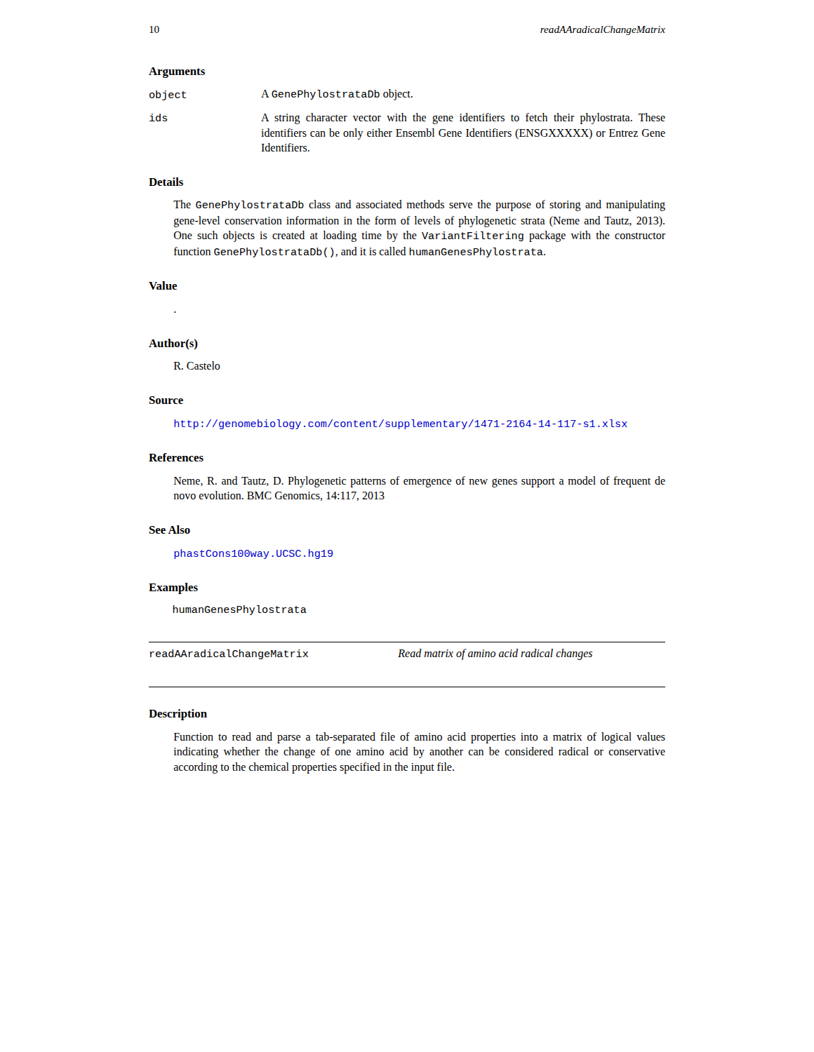10 readAAradicalChangeMatrix
Arguments
object
A GenePhylostrataDb object.
ids
A string character vector with the gene identifiers to fetch their phylostrata. These identifiers can be only either Ensembl Gene Identifiers (ENSGXXXXX) or Entrez Gene Identifiers.
Details
The GenePhylostrataDb class and associated methods serve the purpose of storing and manipulating gene-level conservation information in the form of levels of phylogenetic strata (Neme and Tautz, 2013). One such objects is created at loading time by the VariantFiltering package with the constructor function GenePhylostrataDb(), and it is called humanGenesPhylostrata.
Value
.
Author(s)
R. Castelo
Source
http://genomebiology.com/content/supplementary/1471-2164-14-117-s1.xlsx
References
Neme, R. and Tautz, D. Phylogenetic patterns of emergence of new genes support a model of frequent de novo evolution. BMC Genomics, 14:117, 2013
See Also
phastCons100way.UCSC.hg19
Examples
humanGenesPhylostrata
readAAradicalChangeMatrix Read matrix of amino acid radical changes
Description
Function to read and parse a tab-separated file of amino acid properties into a matrix of logical values indicating whether the change of one amino acid by another can be considered radical or conservative according to the chemical properties specified in the input file.